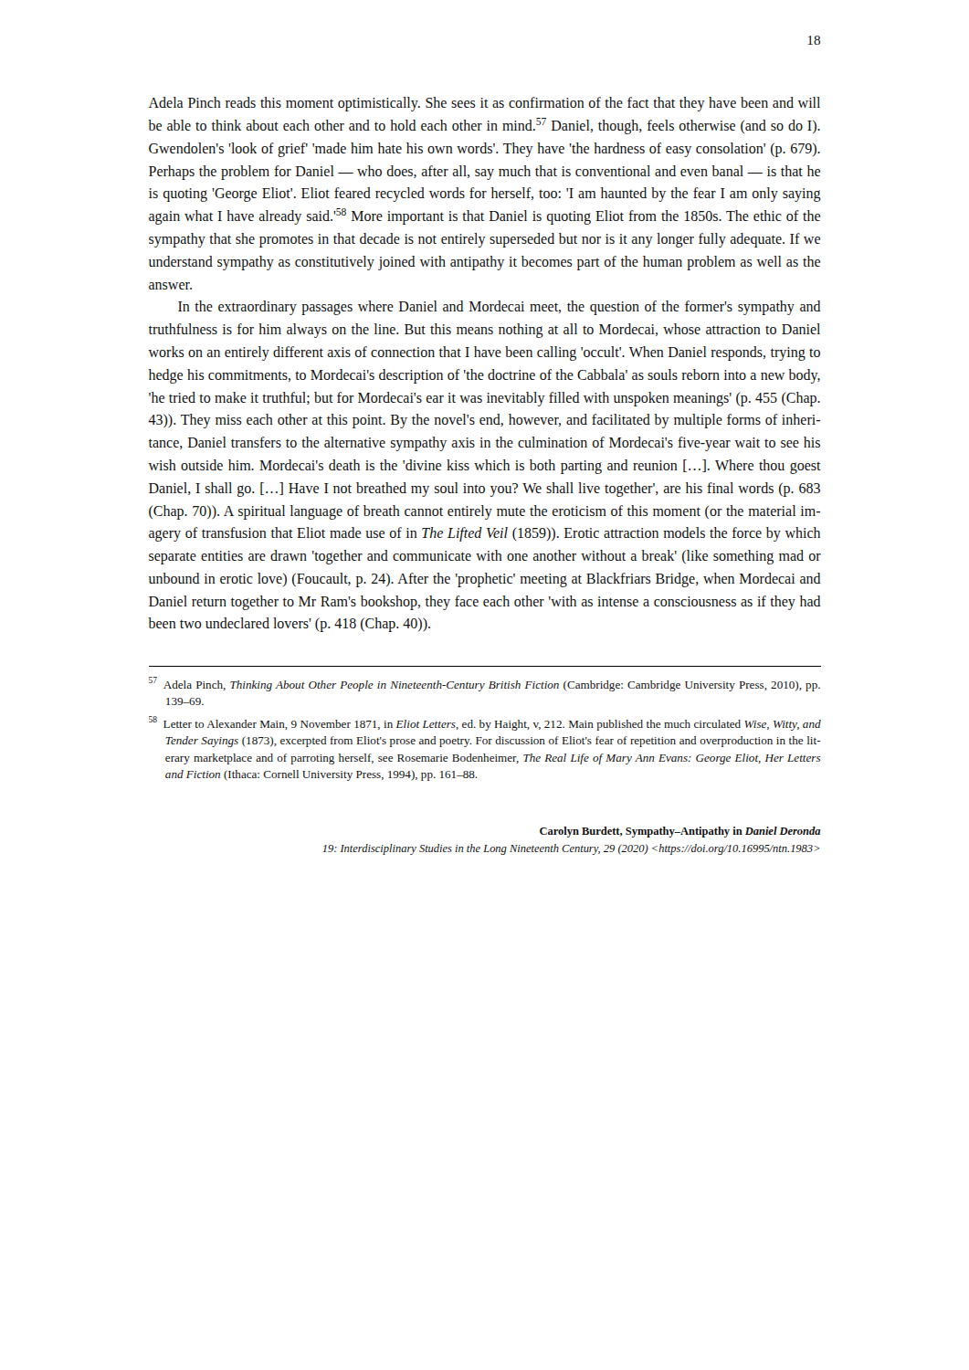18
Adela Pinch reads this moment optimistically. She sees it as confirmation of the fact that they have been and will be able to think about each other and to hold each other in mind.57 Daniel, though, feels otherwise (and so do I). Gwendolen's 'look of grief' 'made him hate his own words'. They have 'the hardness of easy consolation' (p. 679). Perhaps the problem for Daniel — who does, after all, say much that is conventional and even banal — is that he is quoting 'George Eliot'. Eliot feared recycled words for herself, too: 'I am haunted by the fear I am only saying again what I have already said.'58 More important is that Daniel is quoting Eliot from the 1850s. The ethic of the sympathy that she promotes in that decade is not entirely superseded but nor is it any longer fully adequate. If we understand sympathy as constitutively joined with antipathy it becomes part of the human problem as well as the answer.
In the extraordinary passages where Daniel and Mordecai meet, the question of the former's sympathy and truthfulness is for him always on the line. But this means nothing at all to Mordecai, whose attraction to Daniel works on an entirely different axis of connection that I have been calling 'occult'. When Daniel responds, trying to hedge his commitments, to Mordecai's description of 'the doctrine of the Cabbala' as souls reborn into a new body, 'he tried to make it truthful; but for Mordecai's ear it was inevitably filled with unspoken meanings' (p. 455 (Chap. 43)). They miss each other at this point. By the novel's end, however, and facilitated by multiple forms of inheritance, Daniel transfers to the alternative sympathy axis in the culmination of Mordecai's five-year wait to see his wish outside him. Mordecai's death is the 'divine kiss which is both parting and reunion […]. Where thou goest Daniel, I shall go. […] Have I not breathed my soul into you? We shall live together', are his final words (p. 683 (Chap. 70)). A spiritual language of breath cannot entirely mute the eroticism of this moment (or the material imagery of transfusion that Eliot made use of in The Lifted Veil (1859)). Erotic attraction models the force by which separate entities are drawn 'together and communicate with one another without a break' (like something mad or unbound in erotic love) (Foucault, p. 24). After the 'prophetic' meeting at Blackfriars Bridge, when Mordecai and Daniel return together to Mr Ram's bookshop, they face each other 'with as intense a consciousness as if they had been two undeclared lovers' (p. 418 (Chap. 40)).
57 Adela Pinch, Thinking About Other People in Nineteenth-Century British Fiction (Cambridge: Cambridge University Press, 2010), pp. 139–69.
58 Letter to Alexander Main, 9 November 1871, in Eliot Letters, ed. by Haight, v, 212. Main published the much circulated Wise, Witty, and Tender Sayings (1873), excerpted from Eliot's prose and poetry. For discussion of Eliot's fear of repetition and overproduction in the literary marketplace and of parroting herself, see Rosemarie Bodenheimer, The Real Life of Mary Ann Evans: George Eliot, Her Letters and Fiction (Ithaca: Cornell University Press, 1994), pp. 161–88.
Carolyn Burdett, Sympathy–Antipathy in Daniel Deronda
19: Interdisciplinary Studies in the Long Nineteenth Century, 29 (2020) <https://doi.org/10.16995/ntn.1983>